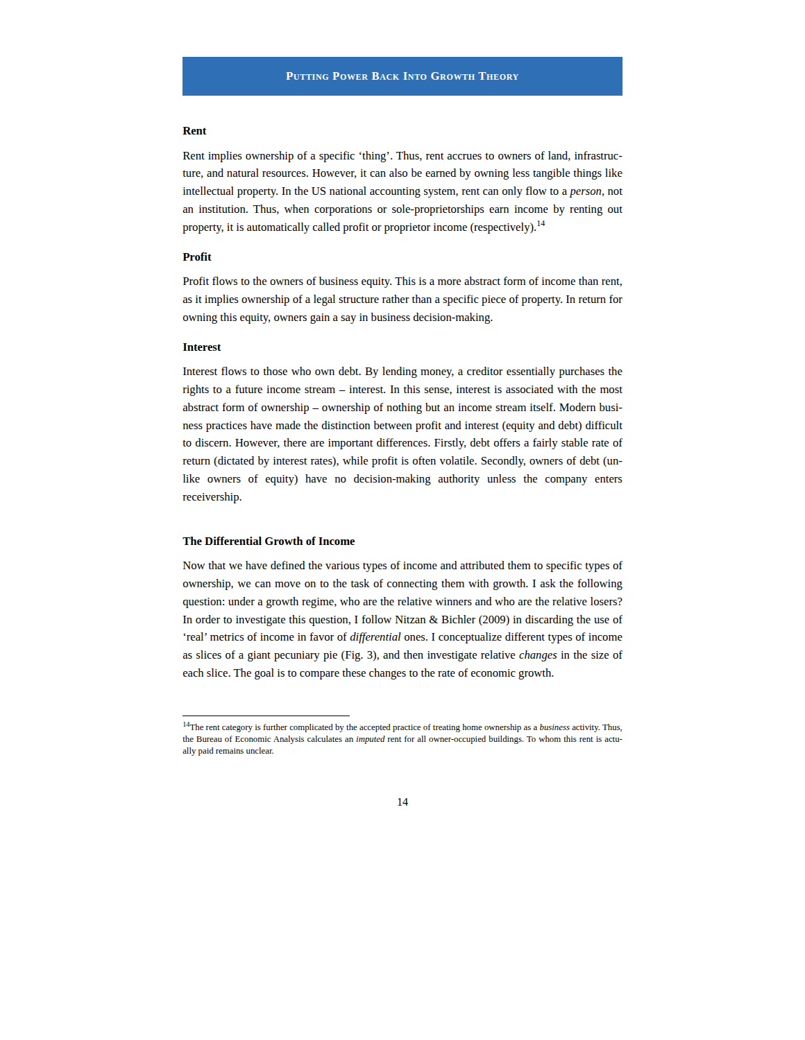Putting Power Back Into Growth Theory
Rent
Rent implies ownership of a specific ‘thing’. Thus, rent accrues to owners of land, infrastructure, and natural resources. However, it can also be earned by owning less tangible things like intellectual property. In the US national accounting system, rent can only flow to a person, not an institution. Thus, when corporations or sole-proprietorships earn income by renting out property, it is automatically called profit or proprietor income (respectively).14
Profit
Profit flows to the owners of business equity. This is a more abstract form of income than rent, as it implies ownership of a legal structure rather than a specific piece of property. In return for owning this equity, owners gain a say in business decision-making.
Interest
Interest flows to those who own debt. By lending money, a creditor essentially purchases the rights to a future income stream – interest. In this sense, interest is associated with the most abstract form of ownership – ownership of nothing but an income stream itself. Modern business practices have made the distinction between profit and interest (equity and debt) difficult to discern. However, there are important differences. Firstly, debt offers a fairly stable rate of return (dictated by interest rates), while profit is often volatile. Secondly, owners of debt (unlike owners of equity) have no decision-making authority unless the company enters receivership.
The Differential Growth of Income
Now that we have defined the various types of income and attributed them to specific types of ownership, we can move on to the task of connecting them with growth. I ask the following question: under a growth regime, who are the relative winners and who are the relative losers? In order to investigate this question, I follow Nitzan & Bichler (2009) in discarding the use of ‘real’ metrics of income in favor of differential ones. I conceptualize different types of income as slices of a giant pecuniary pie (Fig. 3), and then investigate relative changes in the size of each slice. The goal is to compare these changes to the rate of economic growth.
14The rent category is further complicated by the accepted practice of treating home ownership as a business activity. Thus, the Bureau of Economic Analysis calculates an imputed rent for all owner-occupied buildings. To whom this rent is actually paid remains unclear.
14